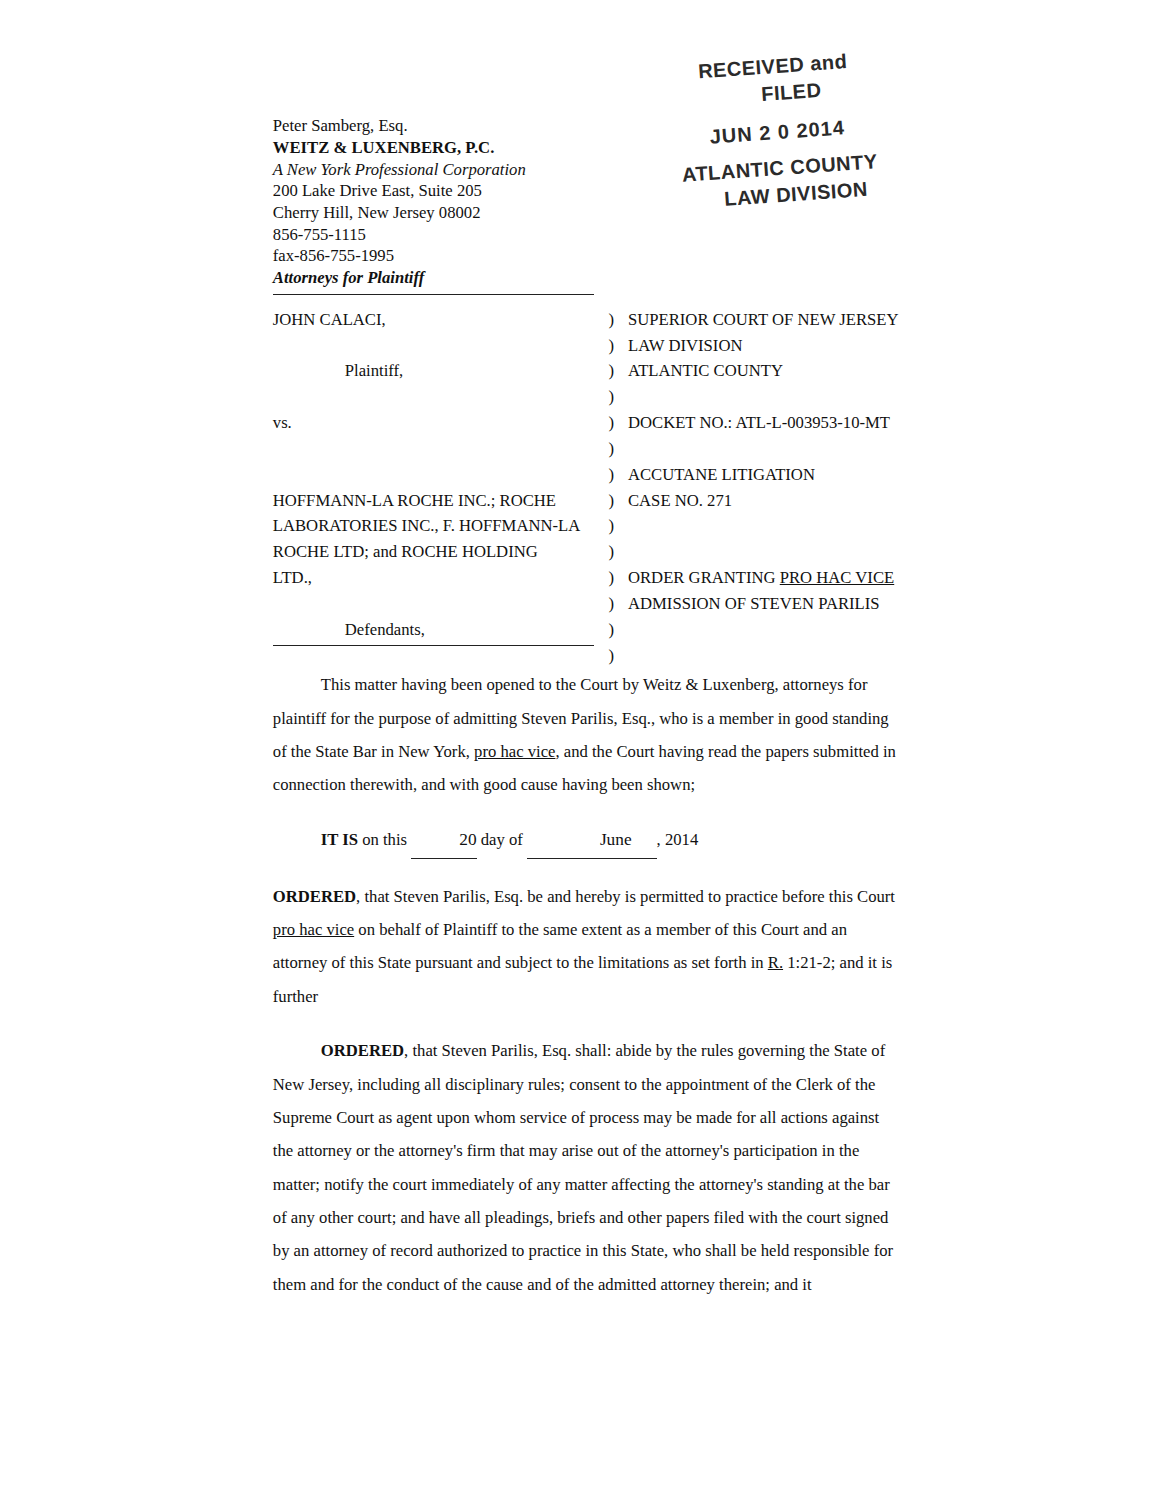RECEIVED and
FILED
JUN 2 0 2014
ATLANTIC COUNTY
LAW DIVISION
Peter Samberg, Esq.
WEITZ & LUXENBERG, P.C.
A New York Professional Corporation
200 Lake Drive East, Suite 205
Cherry Hill, New Jersey 08002
856-755-1115
fax-856-755-1995
Attorneys for Plaintiff
| JOHN CALACI, Plaintiff, vs. HOFFMANN-LA ROCHE INC.; ROCHE LABORATORIES INC., F. HOFFMANN-LA ROCHE LTD; and ROCHE HOLDING LTD., Defendants, | ) ) ) ) ) ) ) ) ) ) ) ) ) ) | SUPERIOR COURT OF NEW JERSEY LAW DIVISION ATLANTIC COUNTY DOCKET NO.: ATL-L-003953-10-MT ACCUTANE LITIGATION CASE NO. 271 ORDER GRANTING PRO HAC VICE ADMISSION OF STEVEN PARILIS |
This matter having been opened to the Court by Weitz & Luxenberg, attorneys for plaintiff for the purpose of admitting Steven Parilis, Esq., who is a member in good standing of the State Bar in New York, pro hac vice, and the Court having read the papers submitted in connection therewith, and with good cause having been shown;
IT IS on this 20 day of June, 2014
ORDERED, that Steven Parilis, Esq. be and hereby is permitted to practice before this Court pro hac vice on behalf of Plaintiff to the same extent as a member of this Court and an attorney of this State pursuant and subject to the limitations as set forth in R. 1:21-2; and it is further
ORDERED, that Steven Parilis, Esq. shall: abide by the rules governing the State of New Jersey, including all disciplinary rules; consent to the appointment of the Clerk of the Supreme Court as agent upon whom service of process may be made for all actions against the attorney or the attorney's firm that may arise out of the attorney's participation in the matter; notify the court immediately of any matter affecting the attorney's standing at the bar of any other court; and have all pleadings, briefs and other papers filed with the court signed by an attorney of record authorized to practice in this State, who shall be held responsible for them and for the conduct of the cause and of the admitted attorney therein; and it